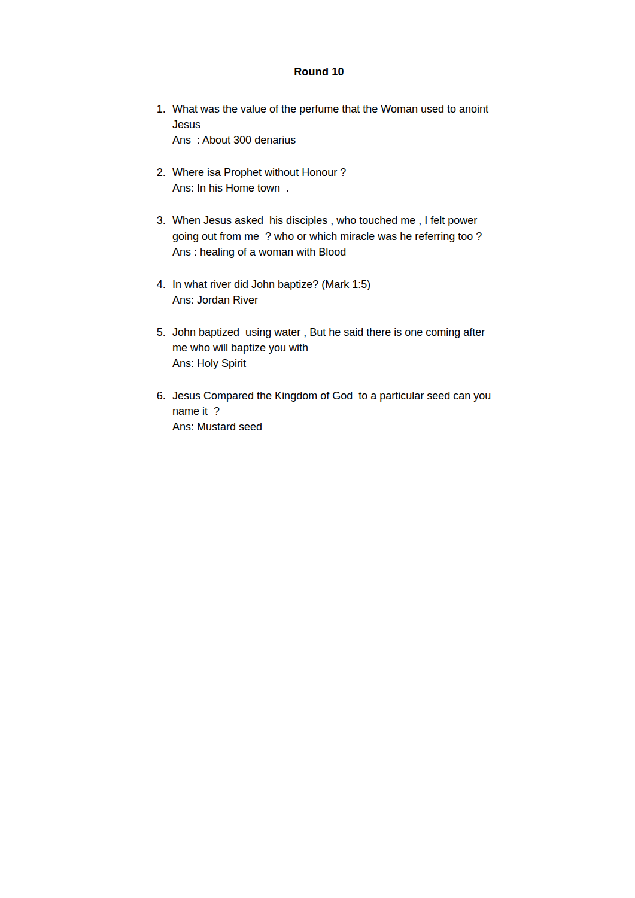Round 10
What was the value of the perfume that the Woman used to anoint Jesus Ans : About 300 denarius
Where isa Prophet without Honour ? Ans: In his Home town .
When Jesus asked his disciples , who touched me , I felt power going out from me ? who or which miracle was he referring too ? Ans : healing of a woman with Blood
In what river did John baptize? (Mark 1:5) Ans: Jordan River
John baptized using water , But he said there is one coming after me who will baptize you with Ans: Holy Spirit
Jesus Compared the Kingdom of God to a particular seed can you name it ? Ans: Mustard seed